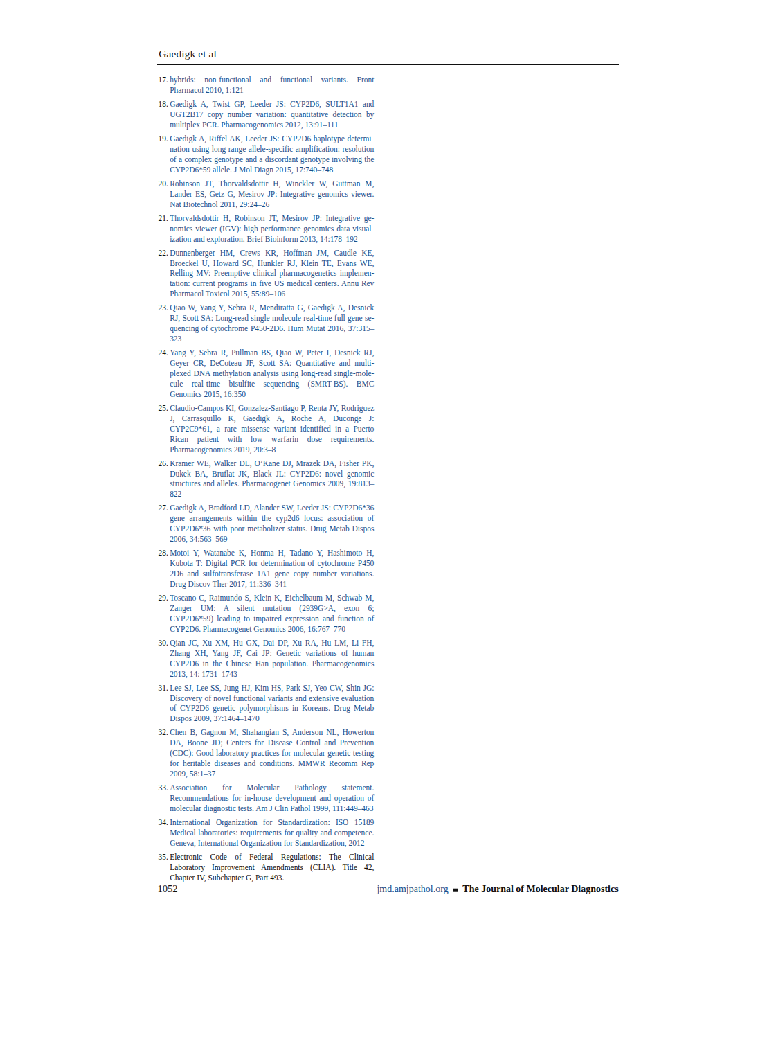Gaedigk et al
hybrids: non-functional and functional variants. Front Pharmacol 2010, 1:121
Gaedigk A, Twist GP, Leeder JS: CYP2D6, SULT1A1 and UGT2B17 copy number variation: quantitative detection by multiplex PCR. Pharmacogenomics 2012, 13:91–111
Gaedigk A, Riffel AK, Leeder JS: CYP2D6 haplotype determination using long range allele-specific amplification: resolution of a complex genotype and a discordant genotype involving the CYP2D6*59 allele. J Mol Diagn 2015, 17:740–748
Robinson JT, Thorvaldsdottir H, Winckler W, Guttman M, Lander ES, Getz G, Mesirov JP: Integrative genomics viewer. Nat Biotechnol 2011, 29:24–26
Thorvaldsdottir H, Robinson JT, Mesirov JP: Integrative genomics viewer (IGV): high-performance genomics data visualization and exploration. Brief Bioinform 2013, 14:178–192
Dunnenberger HM, Crews KR, Hoffman JM, Caudle KE, Broeckel U, Howard SC, Hunkler RJ, Klein TE, Evans WE, Relling MV: Preemptive clinical pharmacogenetics implementation: current programs in five US medical centers. Annu Rev Pharmacol Toxicol 2015, 55:89–106
Qiao W, Yang Y, Sebra R, Mendiratta G, Gaedigk A, Desnick RJ, Scott SA: Long-read single molecule real-time full gene sequencing of cytochrome P450-2D6. Hum Mutat 2016, 37:315–323
Yang Y, Sebra R, Pullman BS, Qiao W, Peter I, Desnick RJ, Geyer CR, DeCoteau JF, Scott SA: Quantitative and multiplexed DNA methylation analysis using long-read single-molecule real-time bisulfite sequencing (SMRT-BS). BMC Genomics 2015, 16:350
Claudio-Campos KI, Gonzalez-Santiago P, Renta JY, Rodriguez J, Carrasquillo K, Gaedigk A, Roche A, Duconge J: CYP2C9*61, a rare missense variant identified in a Puerto Rican patient with low warfarin dose requirements. Pharmacogenomics 2019, 20:3–8
Kramer WE, Walker DL, O’Kane DJ, Mrazek DA, Fisher PK, Dukek BA, Bruflat JK, Black JL: CYP2D6: novel genomic structures and alleles. Pharmacogenet Genomics 2009, 19:813–822
Gaedigk A, Bradford LD, Alander SW, Leeder JS: CYP2D6*36 gene arrangements within the cyp2d6 locus: association of CYP2D6*36 with poor metabolizer status. Drug Metab Dispos 2006, 34:563–569
Motoi Y, Watanabe K, Honma H, Tadano Y, Hashimoto H, Kubota T: Digital PCR for determination of cytochrome P450 2D6 and sulfotransferase 1A1 gene copy number variations. Drug Discov Ther 2017, 11:336–341
Toscano C, Raimundo S, Klein K, Eichelbaum M, Schwab M, Zanger UM: A silent mutation (2939G>A, exon 6; CYP2D6*59) leading to impaired expression and function of CYP2D6. Pharmacogenet Genomics 2006, 16:767–770
Qian JC, Xu XM, Hu GX, Dai DP, Xu RA, Hu LM, Li FH, Zhang XH, Yang JF, Cai JP: Genetic variations of human CYP2D6 in the Chinese Han population. Pharmacogenomics 2013, 14: 1731–1743
Lee SJ, Lee SS, Jung HJ, Kim HS, Park SJ, Yeo CW, Shin JG: Discovery of novel functional variants and extensive evaluation of CYP2D6 genetic polymorphisms in Koreans. Drug Metab Dispos 2009, 37:1464–1470
Chen B, Gagnon M, Shahangian S, Anderson NL, Howerton DA, Boone JD; Centers for Disease Control and Prevention (CDC): Good laboratory practices for molecular genetic testing for heritable diseases and conditions. MMWR Recomm Rep 2009, 58:1–37
Association for Molecular Pathology statement. Recommendations for in-house development and operation of molecular diagnostic tests. Am J Clin Pathol 1999, 111:449–463
International Organization for Standardization: ISO 15189 Medical laboratories: requirements for quality and competence. Geneva, International Organization for Standardization, 2012
Electronic Code of Federal Regulations: The Clinical Laboratory Improvement Amendments (CLIA). Title 42, Chapter IV, Subchapter G, Part 493.
1052
jmd.amjpathol.org The Journal of Molecular Diagnostics